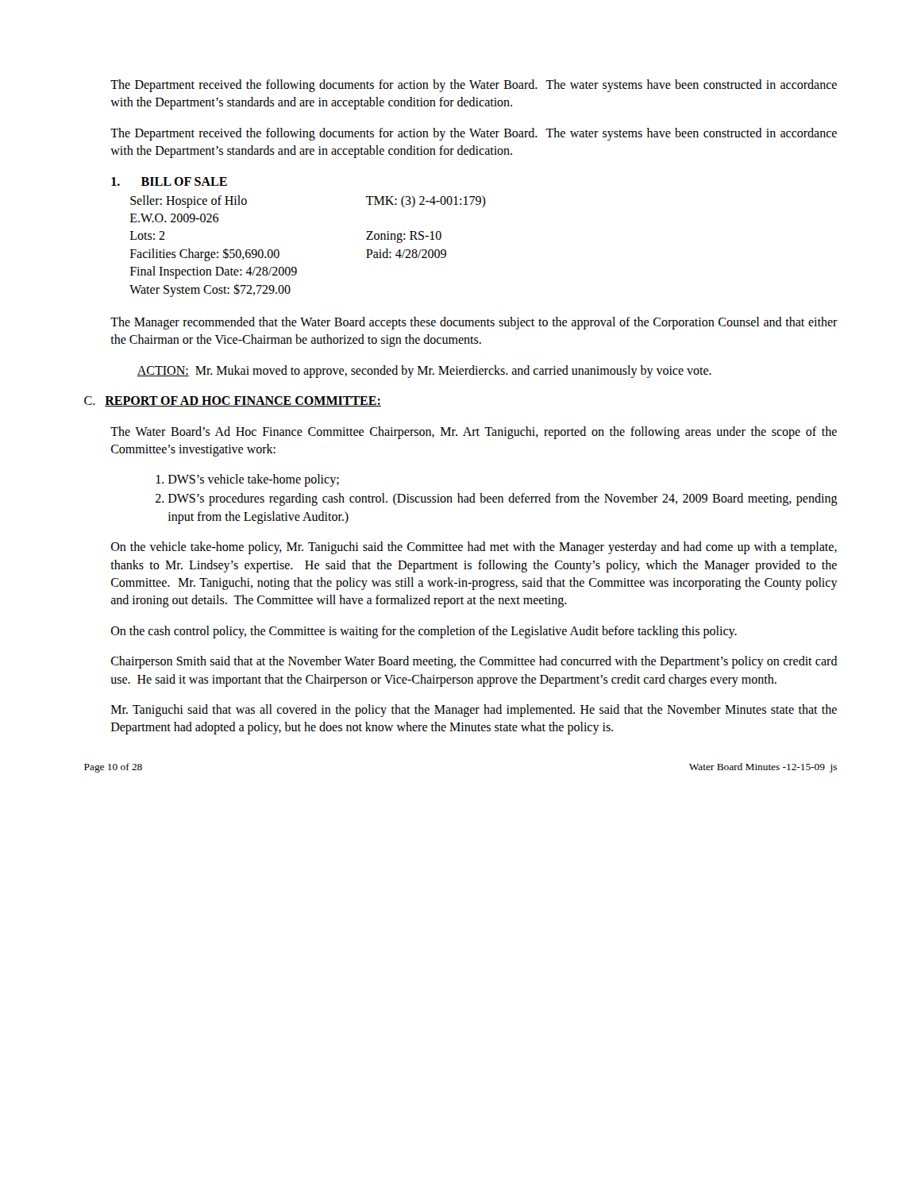The Department received the following documents for action by the Water Board. The water systems have been constructed in accordance with the Department’s standards and are in acceptable condition for dedication.
The Department received the following documents for action by the Water Board. The water systems have been constructed in accordance with the Department’s standards and are in acceptable condition for dedication.
1. BILL OF SALE
| Seller: Hospice of Hilo | TMK: (3) 2-4-001:179) |
| E.W.O. 2009-026 | |
| Lots: 2 | Zoning: RS-10 |
| Facilities Charge: $50,690.00 | Paid: 4/28/2009 |
| Final Inspection Date: 4/28/2009 | |
| Water System Cost: $72,729.00 | |
The Manager recommended that the Water Board accepts these documents subject to the approval of the Corporation Counsel and that either the Chairman or the Vice-Chairman be authorized to sign the documents.
ACTION: Mr. Mukai moved to approve, seconded by Mr. Meierdiercks. and carried unanimously by voice vote.
C. REPORT OF AD HOC FINANCE COMMITTEE:
The Water Board’s Ad Hoc Finance Committee Chairperson, Mr. Art Taniguchi, reported on the following areas under the scope of the Committee’s investigative work:
DWS’s vehicle take-home policy;
DWS’s procedures regarding cash control. (Discussion had been deferred from the November 24, 2009 Board meeting, pending input from the Legislative Auditor.)
On the vehicle take-home policy, Mr. Taniguchi said the Committee had met with the Manager yesterday and had come up with a template, thanks to Mr. Lindsey’s expertise. He said that the Department is following the County’s policy, which the Manager provided to the Committee. Mr. Taniguchi, noting that the policy was still a work-in-progress, said that the Committee was incorporating the County policy and ironing out details. The Committee will have a formalized report at the next meeting.
On the cash control policy, the Committee is waiting for the completion of the Legislative Audit before tackling this policy.
Chairperson Smith said that at the November Water Board meeting, the Committee had concurred with the Department’s policy on credit card use. He said it was important that the Chairperson or Vice-Chairperson approve the Department’s credit card charges every month.
Mr. Taniguchi said that was all covered in the policy that the Manager had implemented. He said that the November Minutes state that the Department had adopted a policy, but he does not know where the Minutes state what the policy is.
Page 10 of 28 Water Board Minutes -12-15-09 js